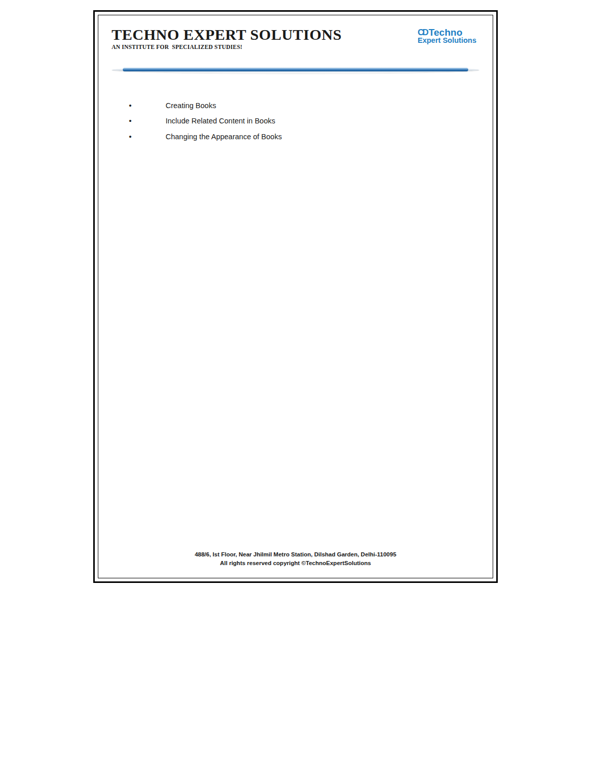TECHNO EXPERT SOLUTIONS
AN INSTITUTE FOR SPECIALIZED STUDIES!
CDTechno
Expert Solutions
Creating Books
Include Related Content in Books
Changing the Appearance of Books
488/6, Ist Floor, Near Jhilmil Metro Station, Dilshad Garden, Delhi-110095
All rights reserved copyright ©TechnoExpertSolutions